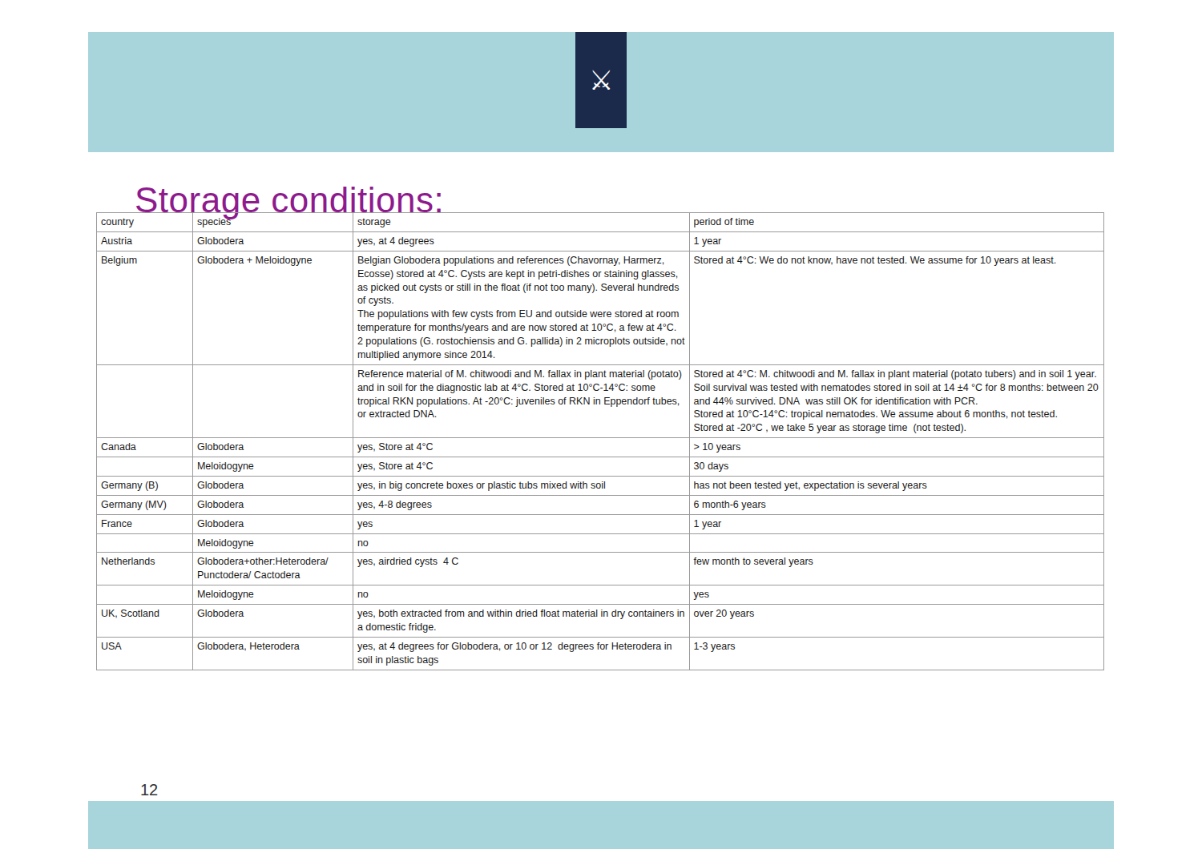⚔
Storage conditions:
| country | species | storage | period of time |
| --- | --- | --- | --- |
| Austria | Globodera | yes, at 4 degrees | 1 year |
| Belgium | Globodera + Meloidogyne | Belgian Globodera populations and references (Chavornay, Harmerz, Ecosse) stored at 4°C. Cysts are kept in petri-dishes or staining glasses, as picked out cysts or still in the float (if not too many). Several hundreds of cysts. The populations with few cysts from EU and outside were stored at room temperature for months/years and are now stored at 10°C, a few at 4°C. 2 populations (G. rostochiensis and G. pallida) in 2 microplots outside, not multiplied anymore since 2014. | Stored at 4°C: We do not know, have not tested. We assume for 10 years at least. |
| | | Reference material of M. chitwoodi and M. fallax in plant material (potato) and in soil for the diagnostic lab at 4°C. Stored at 10°C-14°C: some tropical RKN populations. At -20°C: juveniles of RKN in Eppendorf tubes, or extracted DNA. | Stored at 4°C: M. chitwoodi and M. fallax in plant material (potato tubers) and in soil 1 year. Soil survival was tested with nematodes stored in soil at 14 ±4 °C for 8 months: between 20 and 44% survived. DNA was still OK for identification with PCR. Stored at 10°C-14°C: tropical nematodes. We assume about 6 months, not tested. Stored at -20°C , we take 5 year as storage time (not tested). |
| Canada | Globodera | yes, Store at 4°C | > 10 years |
| | Meloidogyne | yes, Store at 4°C | 30 days |
| Germany (B) | Globodera | yes, in big concrete boxes or plastic tubs mixed with soil | has not been tested yet, expectation is several years |
| Germany (MV) | Globodera | yes, 4-8 degrees | 6 month-6 years |
| France | Globodera | yes | 1 year |
| | Meloidogyne | no | |
| Netherlands | Globodera+other:Heterodera/ Punctodera/ Cactodera | yes, airdried cysts 4 C | few month to several years |
| | Meloidogyne | no | yes |
| UK, Scotland | Globodera | yes, both extracted from and within dried float material in dry containers in a domestic fridge. | over 20 years |
| USA | Globodera, Heterodera | yes, at 4 degrees for Globodera, or 10 or 12 degrees for Heterodera in soil in plastic bags | 1-3 years |
12